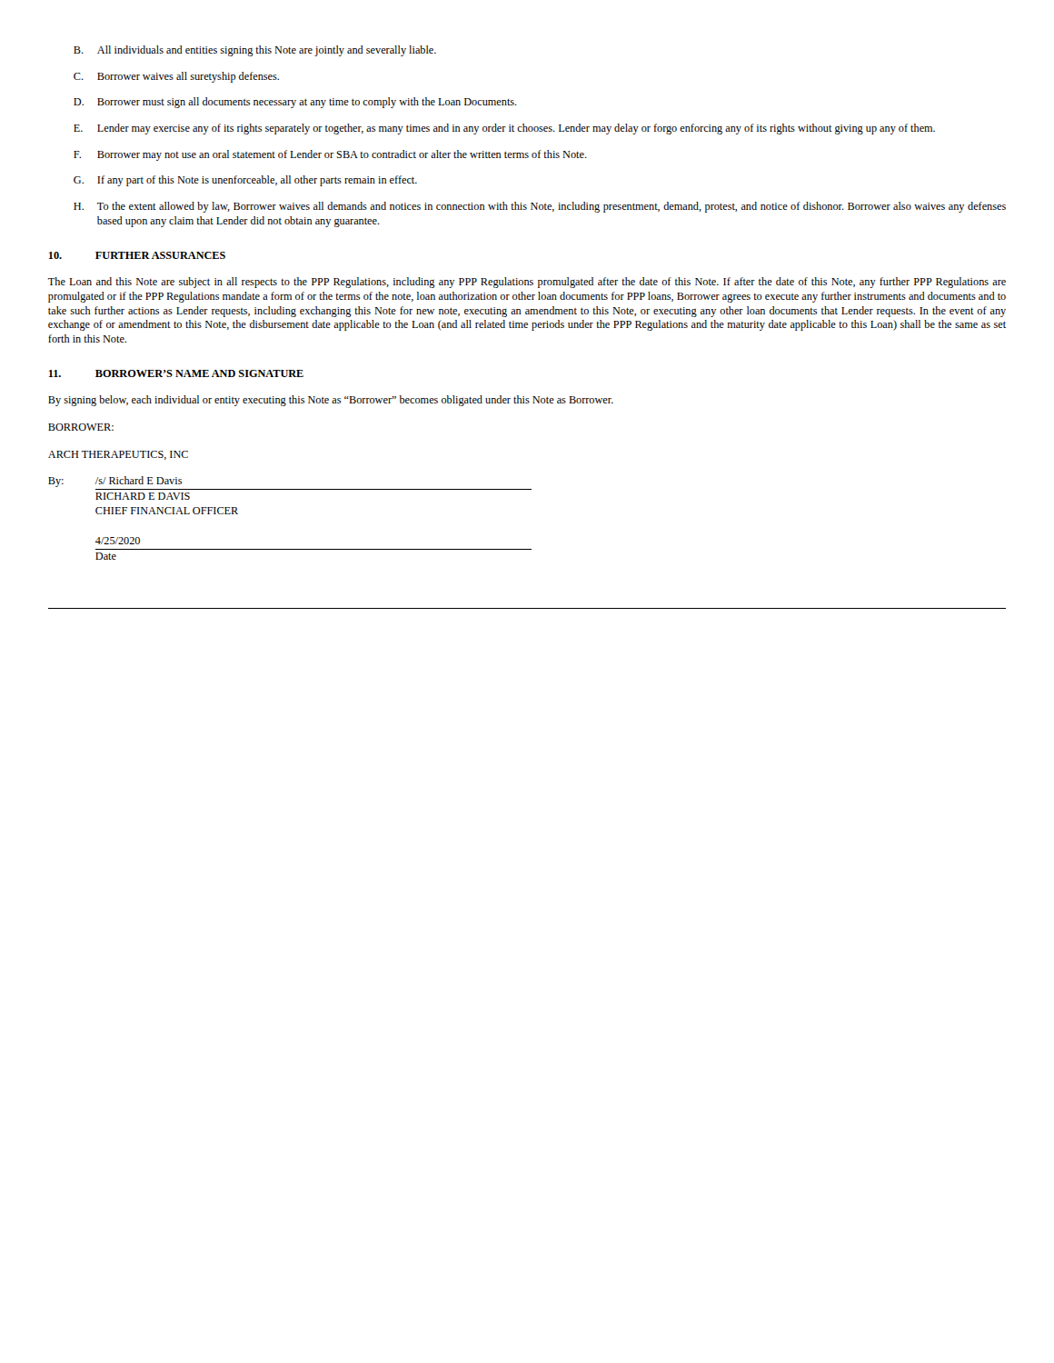B.
All individuals and entities signing this Note are jointly and severally liable.
C.
Borrower waives all suretyship defenses.
D.
Borrower must sign all documents necessary at any time to comply with the Loan Documents.
E.
Lender may exercise any of its rights separately or together, as many times and in any order it chooses. Lender may delay or forgo enforcing any of its rights without giving up any of them.
F.
Borrower may not use an oral statement of Lender or SBA to contradict or alter the written terms of this Note.
G.
If any part of this Note is unenforceable, all other parts remain in effect.
H.
To the extent allowed by law, Borrower waives all demands and notices in connection with this Note, including presentment, demand, protest, and notice of dishonor. Borrower also waives any defenses based upon any claim that Lender did not obtain any guarantee.
10. FURTHER ASSURANCES
The Loan and this Note are subject in all respects to the PPP Regulations, including any PPP Regulations promulgated after the date of this Note. If after the date of this Note, any further PPP Regulations are promulgated or if the PPP Regulations mandate a form of or the terms of the note, loan authorization or other loan documents for PPP loans, Borrower agrees to execute any further instruments and documents and to take such further actions as Lender requests, including exchanging this Note for new note, executing an amendment to this Note, or executing any other loan documents that Lender requests. In the event of any exchange of or amendment to this Note, the disbursement date applicable to the Loan (and all related time periods under the PPP Regulations and the maturity date applicable to this Loan) shall be the same as set forth in this Note.
11. BORROWER’S NAME AND SIGNATURE
By signing below, each individual or entity executing this Note as “Borrower” becomes obligated under this Note as Borrower.
BORROWER:
ARCH THERAPEUTICS, INC
| By: | /s/ Richard E Davis |
| | RICHARD E DAVIS CHIEF FINANCIAL OFFICER |
| | 4/25/2020 |
| | Date |